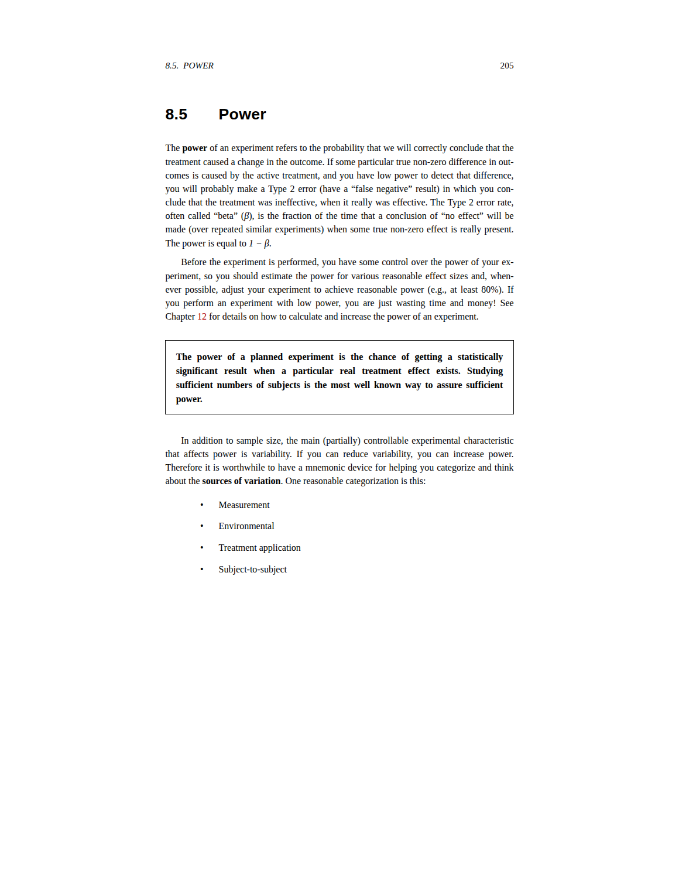8.5. POWER 205
8.5 Power
The power of an experiment refers to the probability that we will correctly conclude that the treatment caused a change in the outcome. If some particular true non-zero difference in outcomes is caused by the active treatment, and you have low power to detect that difference, you will probably make a Type 2 error (have a “false negative” result) in which you conclude that the treatment was ineffective, when it really was effective. The Type 2 error rate, often called “beta” (β), is the fraction of the time that a conclusion of “no effect” will be made (over repeated similar experiments) when some true non-zero effect is really present. The power is equal to 1 − β.
Before the experiment is performed, you have some control over the power of your experiment, so you should estimate the power for various reasonable effect sizes and, whenever possible, adjust your experiment to achieve reasonable power (e.g., at least 80%). If you perform an experiment with low power, you are just wasting time and money! See Chapter 12 for details on how to calculate and increase the power of an experiment.
The power of a planned experiment is the chance of getting a statistically significant result when a particular real treatment effect exists. Studying sufficient numbers of subjects is the most well known way to assure sufficient power.
In addition to sample size, the main (partially) controllable experimental characteristic that affects power is variability. If you can reduce variability, you can increase power. Therefore it is worthwhile to have a mnemonic device for helping you categorize and think about the sources of variation. One reasonable categorization is this:
Measurement
Environmental
Treatment application
Subject-to-subject